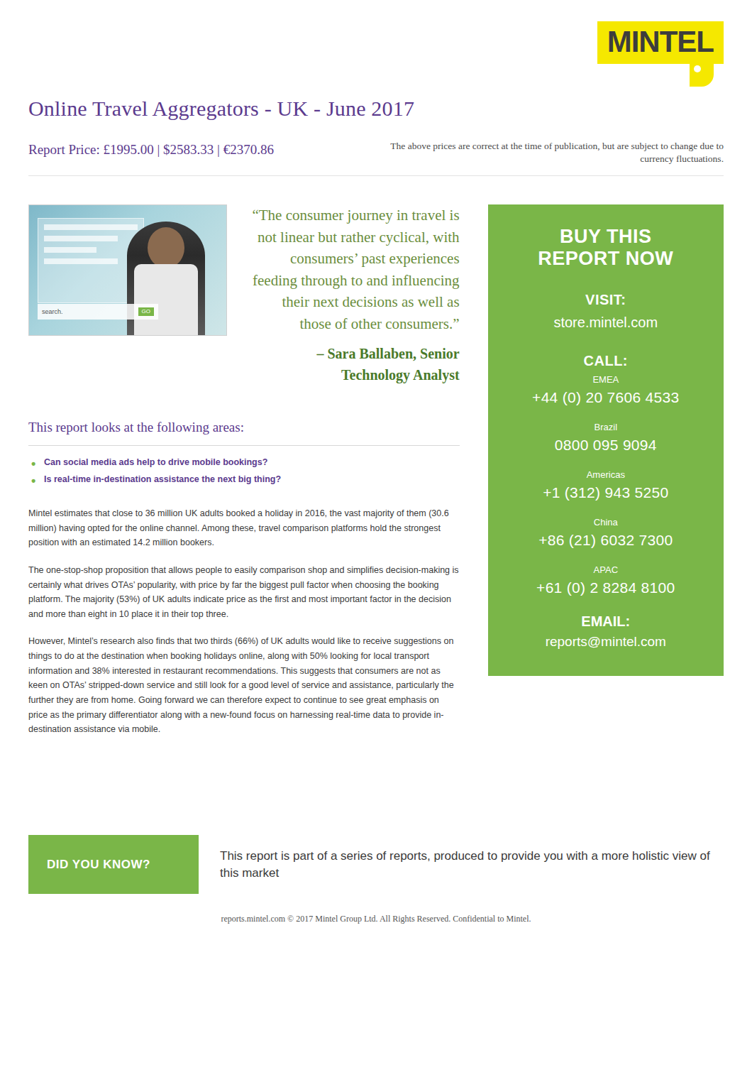MINTEL
Online Travel Aggregators - UK - June 2017
Report Price: £1995.00 | $2583.33 | €2370.86
The above prices are correct at the time of publication, but are subject to change due to currency fluctuations.
search. GO
“The consumer journey in travel is not linear but rather cyclical, with consumers’ past experiences feeding through to and influencing their next decisions as well as those of other consumers.”
– Sara Ballaben, Senior Technology Analyst
This report looks at the following areas:
Can social media ads help to drive mobile bookings?
Is real-time in-destination assistance the next big thing?
Mintel estimates that close to 36 million UK adults booked a holiday in 2016, the vast majority of them (30.6 million) having opted for the online channel. Among these, travel comparison platforms hold the strongest position with an estimated 14.2 million bookers.
The one-stop-shop proposition that allows people to easily comparison shop and simplifies decision-making is certainly what drives OTAs’ popularity, with price by far the biggest pull factor when choosing the booking platform. The majority (53%) of UK adults indicate price as the first and most important factor in the decision and more than eight in 10 place it in their top three.
However, Mintel’s research also finds that two thirds (66%) of UK adults would like to receive suggestions on things to do at the destination when booking holidays online, along with 50% looking for local transport information and 38% interested in restaurant recommendations. This suggests that consumers are not as keen on OTAs’ stripped-down service and still look for a good level of service and assistance, particularly the further they are from home. Going forward we can therefore expect to continue to see great emphasis on price as the primary differentiator along with a new-found focus on harnessing real-time data to provide in-destination assistance via mobile.
BUY THIS
REPORT NOW
VISIT:
store.mintel.com
CALL:
EMEA
+44 (0) 20 7606 4533
Brazil
0800 095 9094
Americas
+1 (312) 943 5250
China
+86 (21) 6032 7300
APAC
+61 (0) 2 8284 8100
EMAIL:
reports@mintel.com
DID YOU KNOW?
This report is part of a series of reports, produced to provide you with a more holistic view of this market
reports.mintel.com © 2017 Mintel Group Ltd. All Rights Reserved. Confidential to Mintel.